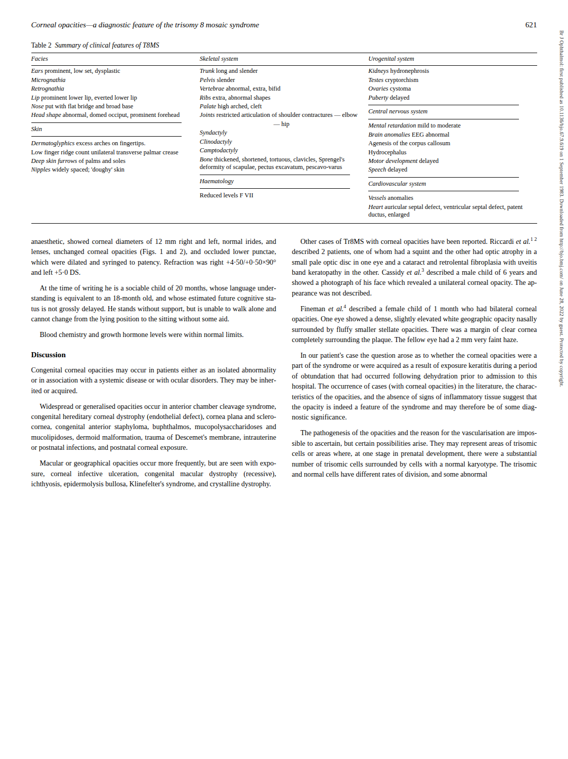Br J Ophthalmol: first published as 10.1136/bjo.67.9.619 on 1 September 1983. Downloaded from http://bjo.bmj.com/ on June 28, 2022 by guest. Protected by copyright.
Corneal opacities—a diagnostic feature of the trisomy 8 mosaic syndrome 621
Table 2 Summary of clinical features of T8MS
| Facies | Skeletal system | Urogenital system |
| --- | --- | --- |
| Ears prominent, low set, dysplastic Micrognathia Retrognathia Lip prominent lower lip, everted lower lip Nose put with flat bridge and broad base Head shape abnormal, domed occiput, prominent forehead Skin Dermatoglyphics excess arches on fingertips. Low finger ridge count unilateral transverse palmar crease Deep skin furrows of palms and soles Nipples widely spaced; 'doughy' skin | Trunk long and slender Pelvis slender Vertebrae abnormal, extra, bifid Ribs extra, abnormal shapes Palate high arched, cleft Joints restricted articulation of shoulder contractures — elbow — hip Syndactyly Clinodactyly Camptodactyly Bone thickened, shortened, tortuous, clavicles, Sprengel's deformity of scapulae, pectus excavatum, pescavo-varus Haematology Reduced levels F VII | Kidneys hydronephrosis Testes cryptorchism Ovaries cystoma Puberty delayed Central nervous system Mental retardation mild to moderate Brain anomalies EEG abnormal Agenesis of the corpus callosum Hydrocephalus Motor development delayed Speech delayed Cardiovascular system Vessels anomalies Heart auricular septal defect, ventricular septal defect, patent ductus, enlarged |
anaesthetic, showed corneal diameters of 12 mm right and left, normal irides, and lenses, unchanged corneal opacities (Figs. 1 and 2), and occluded lower punctae, which were dilated and syringed to patency. Refraction was right +4·50/+0·50×90° and left +5·0 DS.
At the time of writing he is a sociable child of 20 months, whose language understanding is equivalent to an 18-month old, and whose estimated future cognitive status is not grossly delayed. He stands without support, but is unable to walk alone and cannot change from the lying position to the sitting without some aid.
Blood chemistry and growth hormone levels were within normal limits.
Discussion
Congenital corneal opacities may occur in patients either as an isolated abnormality or in association with a systemic disease or with ocular disorders. They may be inherited or acquired.
Widespread or generalised opacities occur in anterior chamber cleavage syndrome, congenital hereditary corneal dystrophy (endothelial defect), cornea plana and sclerocornea, congenital anterior staphyloma, buphthalmos, mucopolysaccharidoses and mucolipidoses, dermoid malformation, trauma of Descemet's membrane, intrauterine or postnatal infections, and postnatal corneal exposure.
Macular or geographical opacities occur more frequently, but are seen with exposure, corneal infective ulceration, congenital macular dystrophy (recessive), ichthyosis, epidermolysis bullosa, Klinefelter's syndrome, and crystalline dystrophy.
Other cases of Tr8MS with corneal opacities have been reported. Riccardi et al.1 2 described 2 patients, one of whom had a squint and the other had optic atrophy in a small pale optic disc in one eye and a cataract and retrolental fibroplasia with uveitis band keratopathy in the other. Cassidy et al.3 described a male child of 6 years and showed a photograph of his face which revealed a unilateral corneal opacity. The appearance was not described.
Fineman et al.4 described a female child of 1 month who had bilateral corneal opacities. One eye showed a dense, slightly elevated white geographic opacity nasally surrounded by fluffy smaller stellate opacities. There was a margin of clear cornea completely surrounding the plaque. The fellow eye had a 2 mm very faint haze.
In our patient's case the question arose as to whether the corneal opacities were a part of the syndrome or were acquired as a result of exposure keratitis during a period of obtundation that had occurred following dehydration prior to admission to this hospital. The occurrence of cases (with corneal opacities) in the literature, the characteristics of the opacities, and the absence of signs of inflammatory tissue suggest that the opacity is indeed a feature of the syndrome and may therefore be of some diagnostic significance.
The pathogenesis of the opacities and the reason for the vascularisation are impossible to ascertain, but certain possibilities arise. They may represent areas of trisomic cells or areas where, at one stage in prenatal development, there were a substantial number of trisomic cells surrounded by cells with a normal karyotype. The trisomic and normal cells have different rates of division, and some abnormal